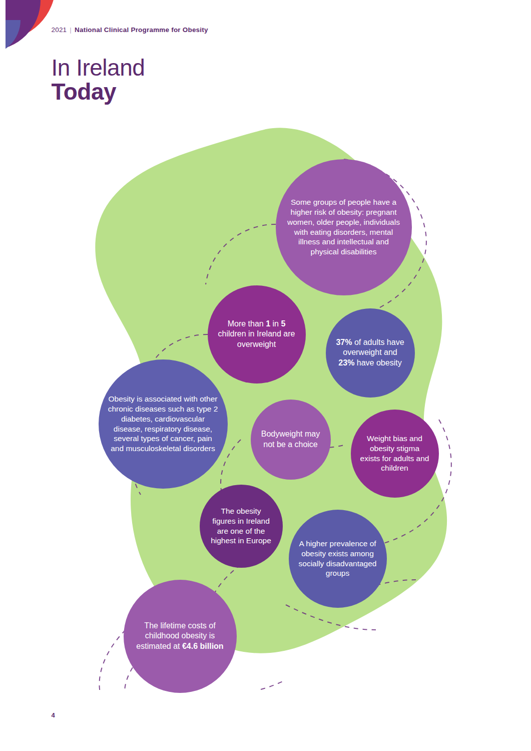2021|National Clinical Programme for Obesity
In IrelandToday
Some groups of people have a higher risk of obesity: pregnant women, older people, individuals with eating disorders, mental illness and intellectual and physical disabilities
More than 1 in 5 children in Ireland are overweight
37% of adults have overweight and 23% have obesity
Obesity is associated with other chronic diseases such as type 2 diabetes, cardiovascular disease, respiratory disease, several types of cancer, pain and musculoskeletal disorders
Bodyweight may not be a choice
Weight bias and obesity stigma exists for adults and children
The obesity figures in Ireland are one of the highest in Europe
A higher prevalence of obesity exists among socially disadvantaged groups
The lifetime costs of childhood obesity is estimated at €4.6 billion
4